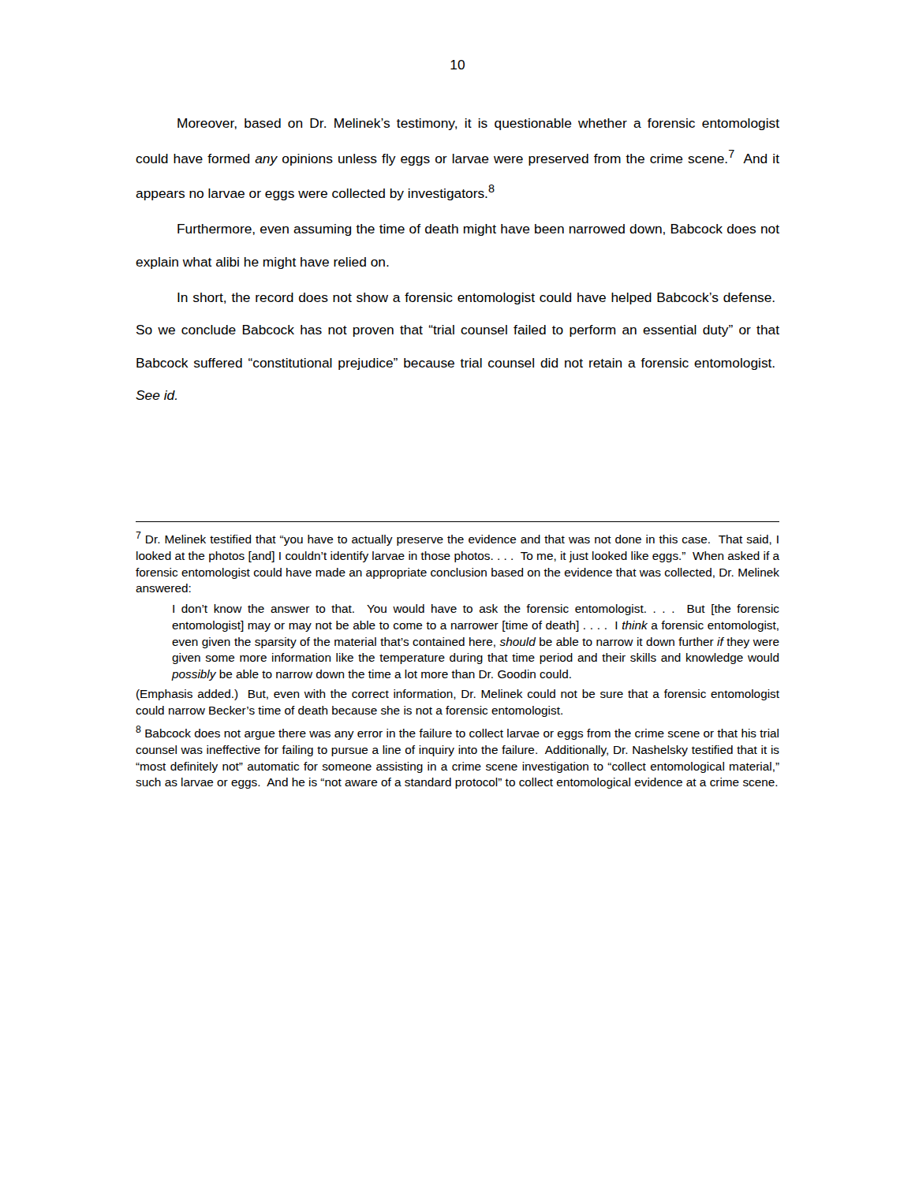10
Moreover, based on Dr. Melinek’s testimony, it is questionable whether a forensic entomologist could have formed any opinions unless fly eggs or larvae were preserved from the crime scene.7 And it appears no larvae or eggs were collected by investigators.8
Furthermore, even assuming the time of death might have been narrowed down, Babcock does not explain what alibi he might have relied on.
In short, the record does not show a forensic entomologist could have helped Babcock’s defense. So we conclude Babcock has not proven that “trial counsel failed to perform an essential duty” or that Babcock suffered “constitutional prejudice” because trial counsel did not retain a forensic entomologist. See id.
7 Dr. Melinek testified that “you have to actually preserve the evidence and that was not done in this case. That said, I looked at the photos [and] I couldn’t identify larvae in those photos. . . . To me, it just looked like eggs.” When asked if a forensic entomologist could have made an appropriate conclusion based on the evidence that was collected, Dr. Melinek answered:
I don’t know the answer to that. You would have to ask the forensic entomologist. . . . But [the forensic entomologist] may or may not be able to come to a narrower [time of death] . . . . I think a forensic entomologist, even given the sparsity of the material that’s contained here, should be able to narrow it down further if they were given some more information like the temperature during that time period and their skills and knowledge would possibly be able to narrow down the time a lot more than Dr. Goodin could.
(Emphasis added.) But, even with the correct information, Dr. Melinek could not be sure that a forensic entomologist could narrow Becker’s time of death because she is not a forensic entomologist.
8 Babcock does not argue there was any error in the failure to collect larvae or eggs from the crime scene or that his trial counsel was ineffective for failing to pursue a line of inquiry into the failure. Additionally, Dr. Nashelsky testified that it is “most definitely not” automatic for someone assisting in a crime scene investigation to “collect entomological material,” such as larvae or eggs. And he is “not aware of a standard protocol” to collect entomological evidence at a crime scene.